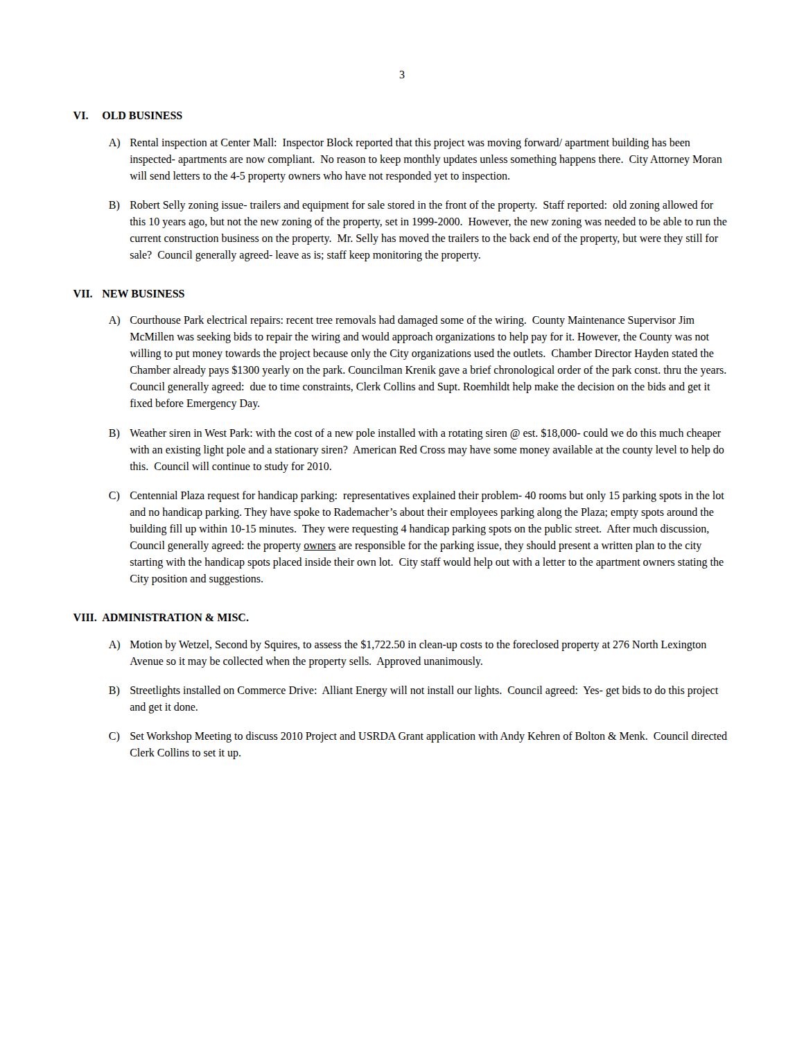3
VI. OLD BUSINESS
A) Rental inspection at Center Mall: Inspector Block reported that this project was moving forward/ apartment building has been inspected- apartments are now compliant. No reason to keep monthly updates unless something happens there. City Attorney Moran will send letters to the 4-5 property owners who have not responded yet to inspection.
B) Robert Selly zoning issue- trailers and equipment for sale stored in the front of the property. Staff reported: old zoning allowed for this 10 years ago, but not the new zoning of the property, set in 1999-2000. However, the new zoning was needed to be able to run the current construction business on the property. Mr. Selly has moved the trailers to the back end of the property, but were they still for sale? Council generally agreed- leave as is; staff keep monitoring the property.
VII. NEW BUSINESS
A) Courthouse Park electrical repairs: recent tree removals had damaged some of the wiring. County Maintenance Supervisor Jim McMillen was seeking bids to repair the wiring and would approach organizations to help pay for it. However, the County was not willing to put money towards the project because only the City organizations used the outlets. Chamber Director Hayden stated the Chamber already pays $1300 yearly on the park. Councilman Krenik gave a brief chronological order of the park const. thru the years. Council generally agreed: due to time constraints, Clerk Collins and Supt. Roemhildt help make the decision on the bids and get it fixed before Emergency Day.
B) Weather siren in West Park: with the cost of a new pole installed with a rotating siren @ est. $18,000- could we do this much cheaper with an existing light pole and a stationary siren? American Red Cross may have some money available at the county level to help do this. Council will continue to study for 2010.
C) Centennial Plaza request for handicap parking: representatives explained their problem- 40 rooms but only 15 parking spots in the lot and no handicap parking. They have spoke to Rademacher’s about their employees parking along the Plaza; empty spots around the building fill up within 10-15 minutes. They were requesting 4 handicap parking spots on the public street. After much discussion, Council generally agreed: the property owners are responsible for the parking issue, they should present a written plan to the city starting with the handicap spots placed inside their own lot. City staff would help out with a letter to the apartment owners stating the City position and suggestions.
VIII. ADMINISTRATION & MISC.
A) Motion by Wetzel, Second by Squires, to assess the $1,722.50 in clean-up costs to the foreclosed property at 276 North Lexington Avenue so it may be collected when the property sells. Approved unanimously.
B) Streetlights installed on Commerce Drive: Alliant Energy will not install our lights. Council agreed: Yes- get bids to do this project and get it done.
C) Set Workshop Meeting to discuss 2010 Project and USRDA Grant application with Andy Kehren of Bolton & Menk. Council directed Clerk Collins to set it up.